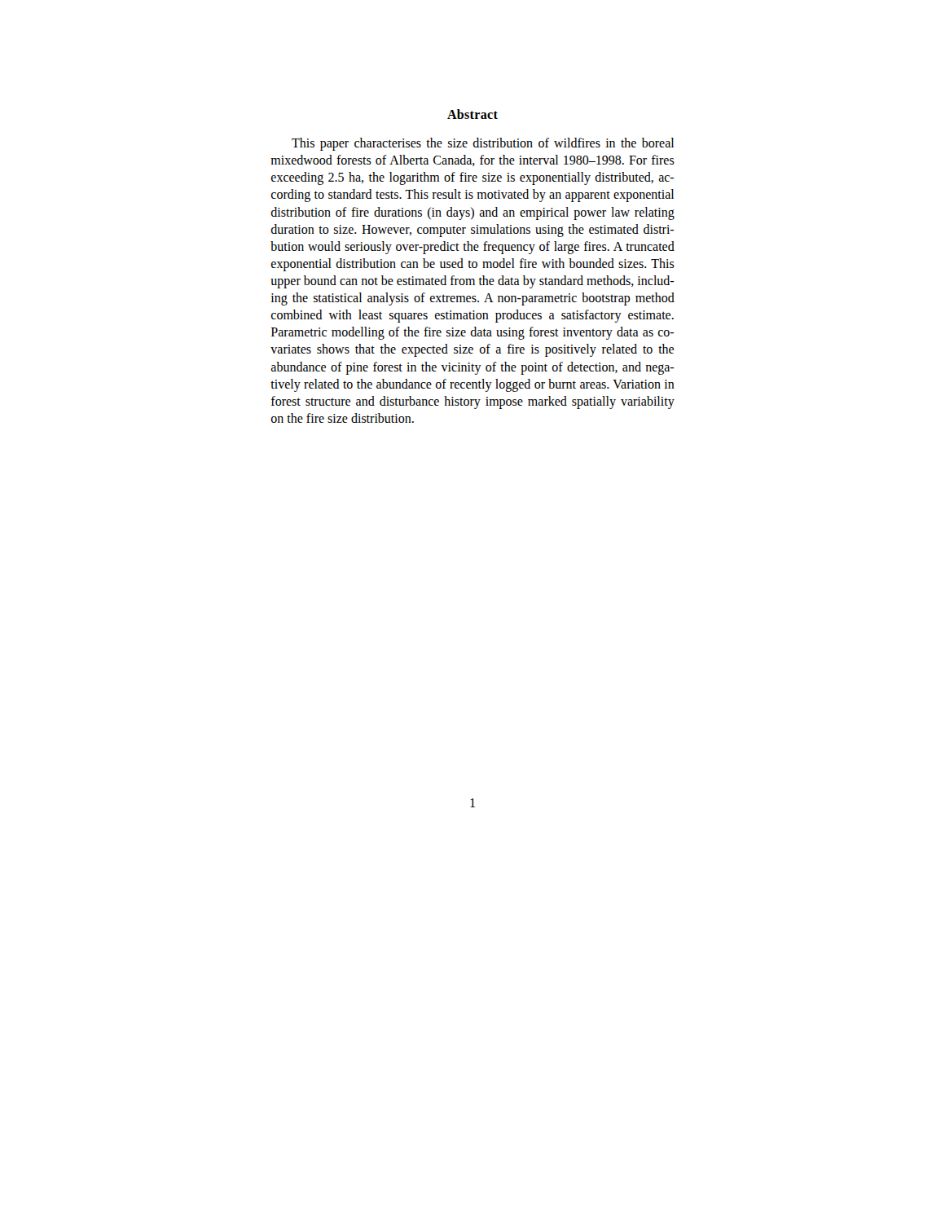Abstract
This paper characterises the size distribution of wildfires in the boreal mixedwood forests of Alberta Canada, for the interval 1980–1998. For fires exceeding 2.5 ha, the logarithm of fire size is exponentially distributed, according to standard tests. This result is motivated by an apparent exponential distribution of fire durations (in days) and an empirical power law relating duration to size. However, computer simulations using the estimated distribution would seriously over-predict the frequency of large fires. A truncated exponential distribution can be used to model fire with bounded sizes. This upper bound can not be estimated from the data by standard methods, including the statistical analysis of extremes. A non-parametric bootstrap method combined with least squares estimation produces a satisfactory estimate. Parametric modelling of the fire size data using forest inventory data as covariates shows that the expected size of a fire is positively related to the abundance of pine forest in the vicinity of the point of detection, and negatively related to the abundance of recently logged or burnt areas. Variation in forest structure and disturbance history impose marked spatially variability on the fire size distribution.
1